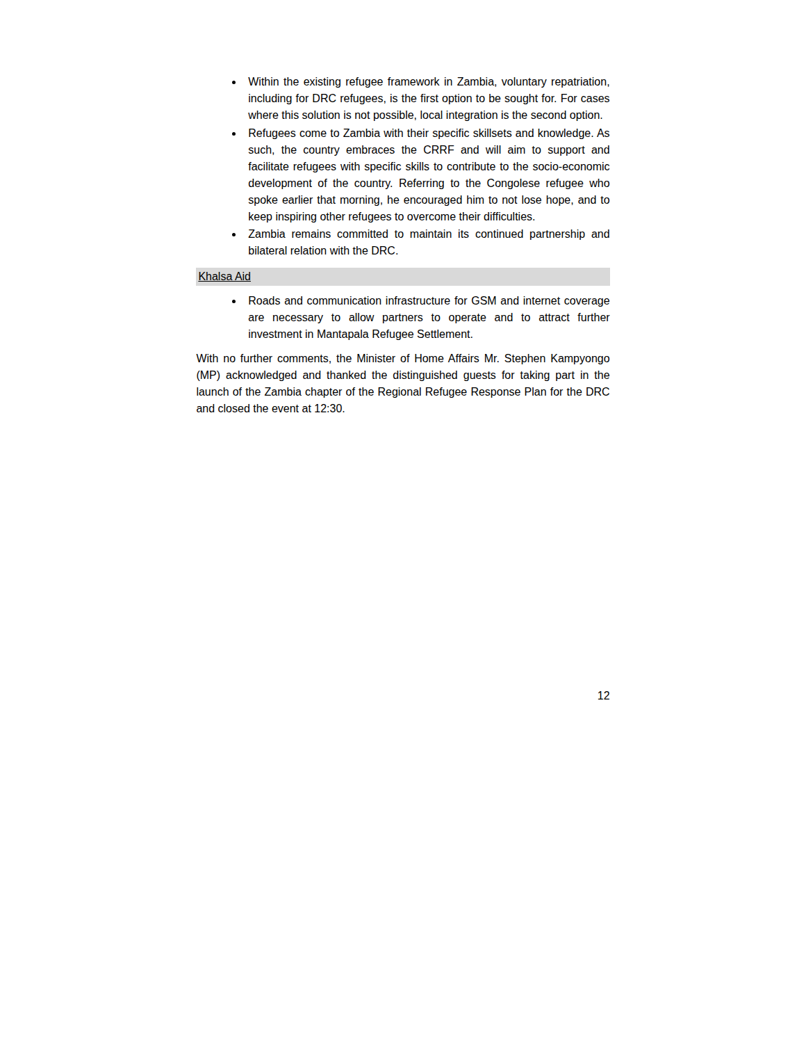Within the existing refugee framework in Zambia, voluntary repatriation, including for DRC refugees, is the first option to be sought for. For cases where this solution is not possible, local integration is the second option.
Refugees come to Zambia with their specific skillsets and knowledge. As such, the country embraces the CRRF and will aim to support and facilitate refugees with specific skills to contribute to the socio-economic development of the country. Referring to the Congolese refugee who spoke earlier that morning, he encouraged him to not lose hope, and to keep inspiring other refugees to overcome their difficulties.
Zambia remains committed to maintain its continued partnership and bilateral relation with the DRC.
Khalsa Aid
Roads and communication infrastructure for GSM and internet coverage are necessary to allow partners to operate and to attract further investment in Mantapala Refugee Settlement.
With no further comments, the Minister of Home Affairs Mr. Stephen Kampyongo (MP) acknowledged and thanked the distinguished guests for taking part in the launch of the Zambia chapter of the Regional Refugee Response Plan for the DRC and closed the event at 12:30.
12